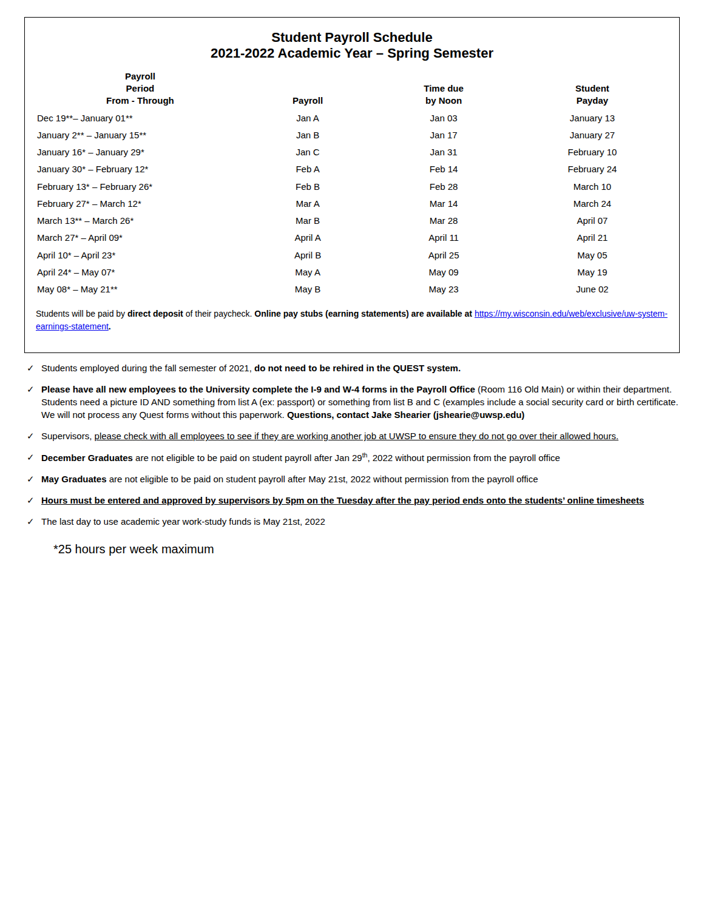Student Payroll Schedule 2021-2022 Academic Year – Spring Semester
| Payroll Period From - Through | Payroll | Time due by Noon | Student Payday |
| --- | --- | --- | --- |
| Dec 19**– January 01** | Jan A | Jan 03 | January 13 |
| January 2** – January 15** | Jan B | Jan 17 | January 27 |
| January 16* – January 29* | Jan C | Jan 31 | February 10 |
| January 30* – February 12* | Feb A | Feb 14 | February 24 |
| February 13* – February 26* | Feb B | Feb 28 | March 10 |
| February 27* – March 12* | Mar A | Mar 14 | March 24 |
| March 13** – March 26* | Mar B | Mar 28 | April 07 |
| March 27* – April 09* | April A | April 11 | April 21 |
| April 10* – April 23* | April B | April 25 | May 05 |
| April 24* – May 07* | May A | May 09 | May 19 |
| May 08* – May 21** | May B | May 23 | June 02 |
Students will be paid by direct deposit of their paycheck. Online pay stubs (earning statements) are available at https://my.wisconsin.edu/web/exclusive/uw-system-earnings-statement.
Students employed during the fall semester of 2021, do not need to be rehired in the QUEST system.
Please have all new employees to the University complete the I-9 and W-4 forms in the Payroll Office (Room 116 Old Main) or within their department. Students need a picture ID AND something from list A (ex: passport) or something from list B and C (examples include a social security card or birth certificate. We will not process any Quest forms without this paperwork. Questions, contact Jake Shearier (jshearie@uwsp.edu)
Supervisors, please check with all employees to see if they are working another job at UWSP to ensure they do not go over their allowed hours.
December Graduates are not eligible to be paid on student payroll after Jan 29th, 2022 without permission from the payroll office
May Graduates are not eligible to be paid on student payroll after May 21st, 2022 without permission from the payroll office
Hours must be entered and approved by supervisors by 5pm on the Tuesday after the pay period ends onto the students’ online timesheets
The last day to use academic year work-study funds is May 21st, 2022
*25 hours per week maximum